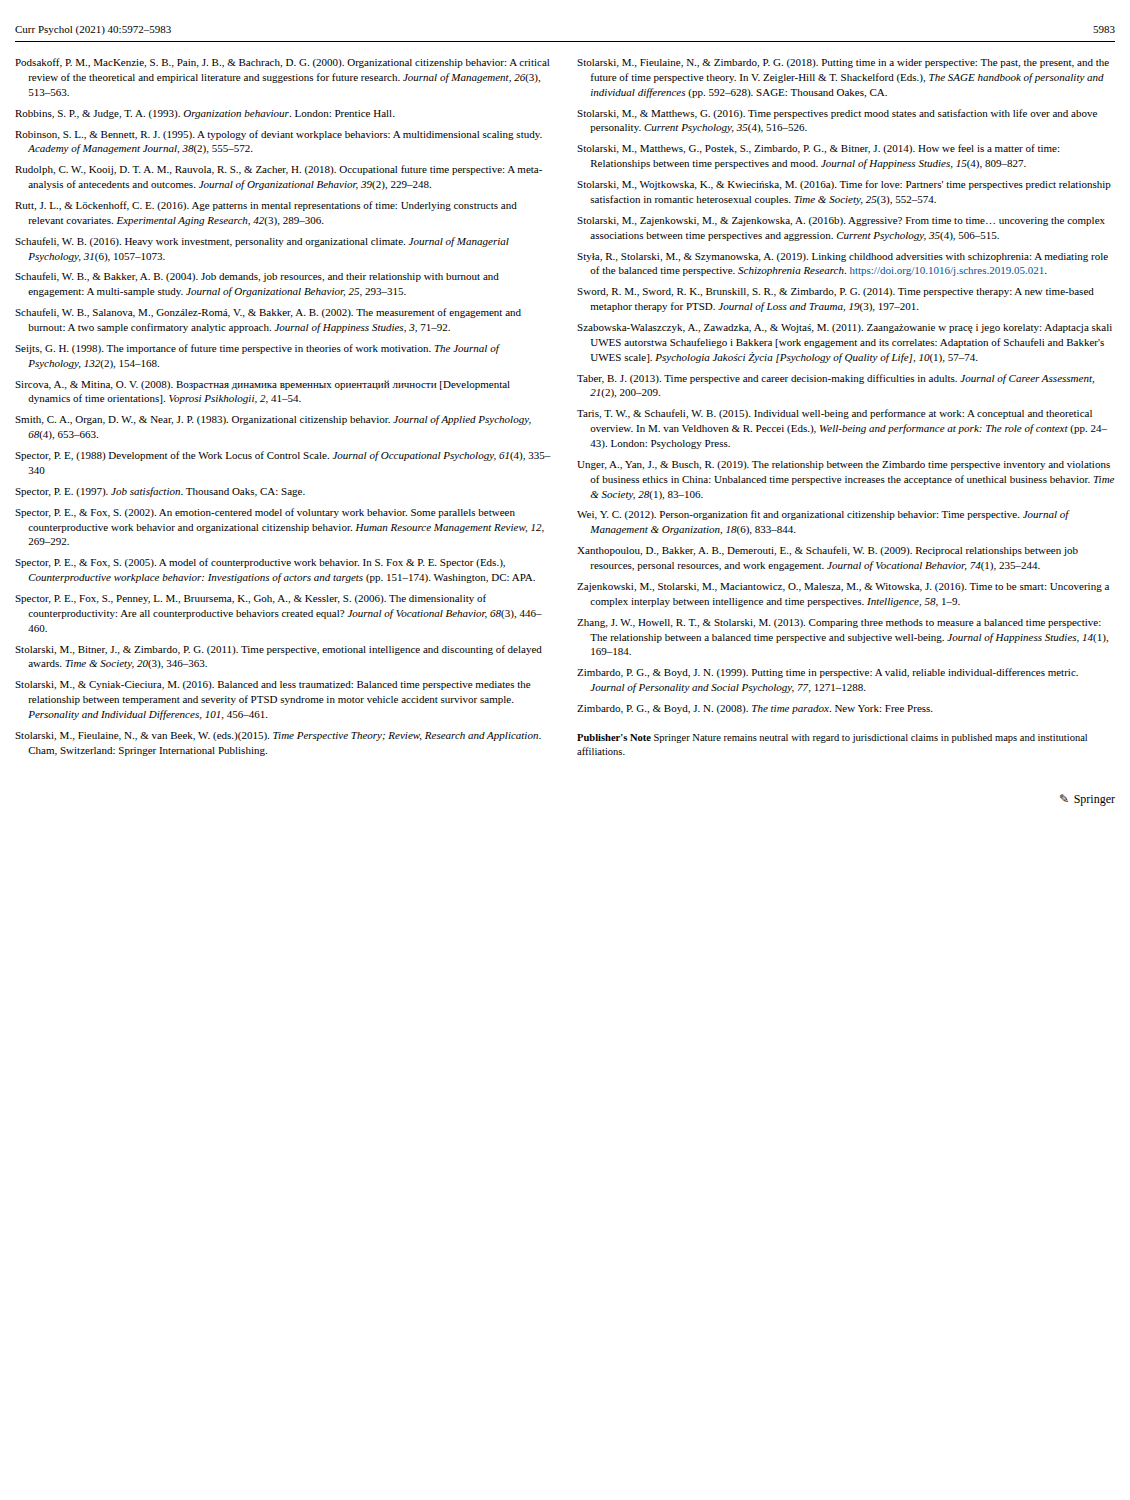Curr Psychol (2021) 40:5972–5983 5983
Podsakoff, P. M., MacKenzie, S. B., Pain, J. B., & Bachrach, D. G. (2000). Organizational citizenship behavior: A critical review of the theoretical and empirical literature and suggestions for future research. Journal of Management, 26(3), 513–563.
Robbins, S. P., & Judge, T. A. (1993). Organization behaviour. London: Prentice Hall.
Robinson, S. L., & Bennett, R. J. (1995). A typology of deviant workplace behaviors: A multidimensional scaling study. Academy of Management Journal, 38(2), 555–572.
Rudolph, C. W., Kooij, D. T. A. M., Rauvola, R. S., & Zacher, H. (2018). Occupational future time perspective: A meta-analysis of antecedents and outcomes. Journal of Organizational Behavior, 39(2), 229–248.
Rutt, J. L., & Löckenhoff, C. E. (2016). Age patterns in mental representations of time: Underlying constructs and relevant covariates. Experimental Aging Research, 42(3), 289–306.
Schaufeli, W. B. (2016). Heavy work investment, personality and organizational climate. Journal of Managerial Psychology, 31(6), 1057–1073.
Schaufeli, W. B., & Bakker, A. B. (2004). Job demands, job resources, and their relationship with burnout and engagement: A multi-sample study. Journal of Organizational Behavior, 25, 293–315.
Schaufeli, W. B., Salanova, M., González-Romá, V., & Bakker, A. B. (2002). The measurement of engagement and burnout: A two sample confirmatory analytic approach. Journal of Happiness Studies, 3, 71–92.
Seijts, G. H. (1998). The importance of future time perspective in theories of work motivation. The Journal of Psychology, 132(2), 154–168.
Sircova, A., & Mitina, O. V. (2008). Возрастная динамика временных ориентаций личности [Developmental dynamics of time orientations]. Voprosi Psikhologii, 2, 41–54.
Smith, C. A., Organ, D. W., & Near, J. P. (1983). Organizational citizenship behavior. Journal of Applied Psychology, 68(4), 653–663.
Spector, P. E, (1988) Development of the Work Locus of Control Scale. Journal of Occupational Psychology, 61(4), 335–340
Spector, P. E. (1997). Job satisfaction. Thousand Oaks, CA: Sage.
Spector, P. E., & Fox, S. (2002). An emotion-centered model of voluntary work behavior. Some parallels between counterproductive work behavior and organizational citizenship behavior. Human Resource Management Review, 12, 269–292.
Spector, P. E., & Fox, S. (2005). A model of counterproductive work behavior. In S. Fox & P. E. Spector (Eds.), Counterproductive workplace behavior: Investigations of actors and targets (pp. 151–174). Washington, DC: APA.
Spector, P. E., Fox, S., Penney, L. M., Bruursema, K., Goh, A., & Kessler, S. (2006). The dimensionality of counterproductivity: Are all counterproductive behaviors created equal? Journal of Vocational Behavior, 68(3), 446–460.
Stolarski, M., Bitner, J., & Zimbardo, P. G. (2011). Time perspective, emotional intelligence and discounting of delayed awards. Time & Society, 20(3), 346–363.
Stolarski, M., & Cyniak-Cieciura, M. (2016). Balanced and less traumatized: Balanced time perspective mediates the relationship between temperament and severity of PTSD syndrome in motor vehicle accident survivor sample. Personality and Individual Differences, 101, 456–461.
Stolarski, M., Fieulaine, N., & van Beek, W. (eds.)(2015). Time Perspective Theory; Review, Research and Application. Cham, Switzerland: Springer International Publishing.
Stolarski, M., Fieulaine, N., & Zimbardo, P. G. (2018). Putting time in a wider perspective: The past, the present, and the future of time perspective theory. In V. Zeigler-Hill & T. Shackelford (Eds.), The SAGE handbook of personality and individual differences (pp. 592–628). SAGE: Thousand Oakes, CA.
Stolarski, M., & Matthews, G. (2016). Time perspectives predict mood states and satisfaction with life over and above personality. Current Psychology, 35(4), 516–526.
Stolarski, M., Matthews, G., Postek, S., Zimbardo, P. G., & Bitner, J. (2014). How we feel is a matter of time: Relationships between time perspectives and mood. Journal of Happiness Studies, 15(4), 809–827.
Stolarski, M., Wojtkowska, K., & Kwiecińska, M. (2016a). Time for love: Partners' time perspectives predict relationship satisfaction in romantic heterosexual couples. Time & Society, 25(3), 552–574.
Stolarski, M., Zajenkowski, M., & Zajenkowska, A. (2016b). Aggressive? From time to time… uncovering the complex associations between time perspectives and aggression. Current Psychology, 35(4), 506–515.
Styła, R., Stolarski, M., & Szymanowska, A. (2019). Linking childhood adversities with schizophrenia: A mediating role of the balanced time perspective. Schizophrenia Research. https://doi.org/10.1016/j.schres.2019.05.021.
Sword, R. M., Sword, R. K., Brunskill, S. R., & Zimbardo, P. G. (2014). Time perspective therapy: A new time-based metaphor therapy for PTSD. Journal of Loss and Trauma, 19(3), 197–201.
Szabowska-Walaszczyk, A., Zawadzka, A., & Wojtaś, M. (2011). Zaangażowanie w pracę i jego korelaty: Adaptacja skali UWES autorstwa Schaufeliego i Bakkera [work engagement and its correlates: Adaptation of Schaufeli and Bakker's UWES scale]. Psychologia Jakości Życia [Psychology of Quality of Life], 10(1), 57–74.
Taber, B. J. (2013). Time perspective and career decision-making difficulties in adults. Journal of Career Assessment, 21(2), 200–209.
Taris, T. W., & Schaufeli, W. B. (2015). Individual well-being and performance at work: A conceptual and theoretical overview. In M. van Veldhoven & R. Peccei (Eds.), Well-being and performance at pork: The role of context (pp. 24–43). London: Psychology Press.
Unger, A., Yan, J., & Busch, R. (2019). The relationship between the Zimbardo time perspective inventory and violations of business ethics in China: Unbalanced time perspective increases the acceptance of unethical business behavior. Time & Society, 28(1), 83–106.
Wei, Y. C. (2012). Person-organization fit and organizational citizenship behavior: Time perspective. Journal of Management & Organization, 18(6), 833–844.
Xanthopoulou, D., Bakker, A. B., Demerouti, E., & Schaufeli, W. B. (2009). Reciprocal relationships between job resources, personal resources, and work engagement. Journal of Vocational Behavior, 74(1), 235–244.
Zajenkowski, M., Stolarski, M., Maciantowicz, O., Malesza, M., & Witowska, J. (2016). Time to be smart: Uncovering a complex interplay between intelligence and time perspectives. Intelligence, 58, 1–9.
Zhang, J. W., Howell, R. T., & Stolarski, M. (2013). Comparing three methods to measure a balanced time perspective: The relationship between a balanced time perspective and subjective well-being. Journal of Happiness Studies, 14(1), 169–184.
Zimbardo, P. G., & Boyd, J. N. (1999). Putting time in perspective: A valid, reliable individual-differences metric. Journal of Personality and Social Psychology, 77, 1271–1288.
Zimbardo, P. G., & Boyd, J. N. (2008). The time paradox. New York: Free Press.
Publisher's Note Springer Nature remains neutral with regard to jurisdictional claims in published maps and institutional affiliations.
✎Springer